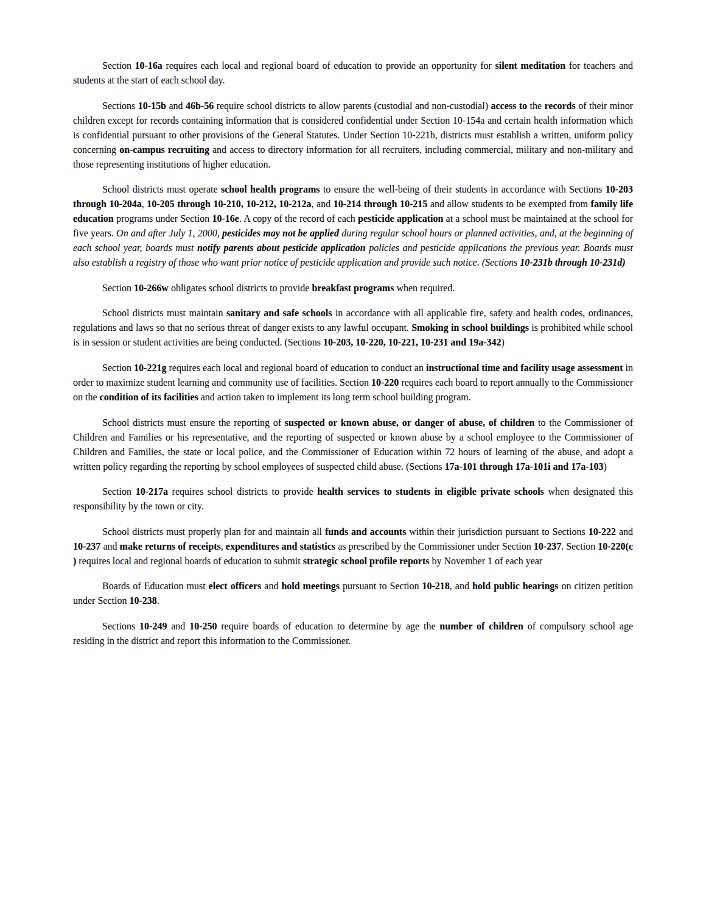Section 10-16a requires each local and regional board of education to provide an opportunity for silent meditation for teachers and students at the start of each school day.
Sections 10-15b and 46b-56 require school districts to allow parents (custodial and non-custodial) access to the records of their minor children except for records containing information that is considered confidential under Section 10-154a and certain health information which is confidential pursuant to other provisions of the General Statutes. Under Section 10-221b, districts must establish a written, uniform policy concerning on-campus recruiting and access to directory information for all recruiters, including commercial, military and non-military and those representing institutions of higher education.
School districts must operate school health programs to ensure the well-being of their students in accordance with Sections 10-203 through 10-204a, 10-205 through 10-210, 10-212, 10-212a, and 10-214 through 10-215 and allow students to be exempted from family life education programs under Section 10-16e. A copy of the record of each pesticide application at a school must be maintained at the school for five years. On and after July 1, 2000, pesticides may not be applied during regular school hours or planned activities, and, at the beginning of each school year, boards must notify parents about pesticide application policies and pesticide applications the previous year. Boards must also establish a registry of those who want prior notice of pesticide application and provide such notice. (Sections 10-231b through 10-231d)
Section 10-266w obligates school districts to provide breakfast programs when required.
School districts must maintain sanitary and safe schools in accordance with all applicable fire, safety and health codes, ordinances, regulations and laws so that no serious threat of danger exists to any lawful occupant. Smoking in school buildings is prohibited while school is in session or student activities are being conducted. (Sections 10-203, 10-220, 10-221, 10-231 and 19a-342)
Section 10-221g requires each local and regional board of education to conduct an instructional time and facility usage assessment in order to maximize student learning and community use of facilities. Section 10-220 requires each board to report annually to the Commissioner on the condition of its facilities and action taken to implement its long term school building program.
School districts must ensure the reporting of suspected or known abuse, or danger of abuse, of children to the Commissioner of Children and Families or his representative, and the reporting of suspected or known abuse by a school employee to the Commissioner of Children and Families, the state or local police, and the Commissioner of Education within 72 hours of learning of the abuse, and adopt a written policy regarding the reporting by school employees of suspected child abuse. (Sections 17a-101 through 17a-101i and 17a-103)
Section 10-217a requires school districts to provide health services to students in eligible private schools when designated this responsibility by the town or city.
School districts must properly plan for and maintain all funds and accounts within their jurisdiction pursuant to Sections 10-222 and 10-237 and make returns of receipts, expenditures and statistics as prescribed by the Commissioner under Section 10-237. Section 10-220(c ) requires local and regional boards of education to submit strategic school profile reports by November 1 of each year
Boards of Education must elect officers and hold meetings pursuant to Section 10-218, and hold public hearings on citizen petition under Section 10-238.
Sections 10-249 and 10-250 require boards of education to determine by age the number of children of compulsory school age residing in the district and report this information to the Commissioner.